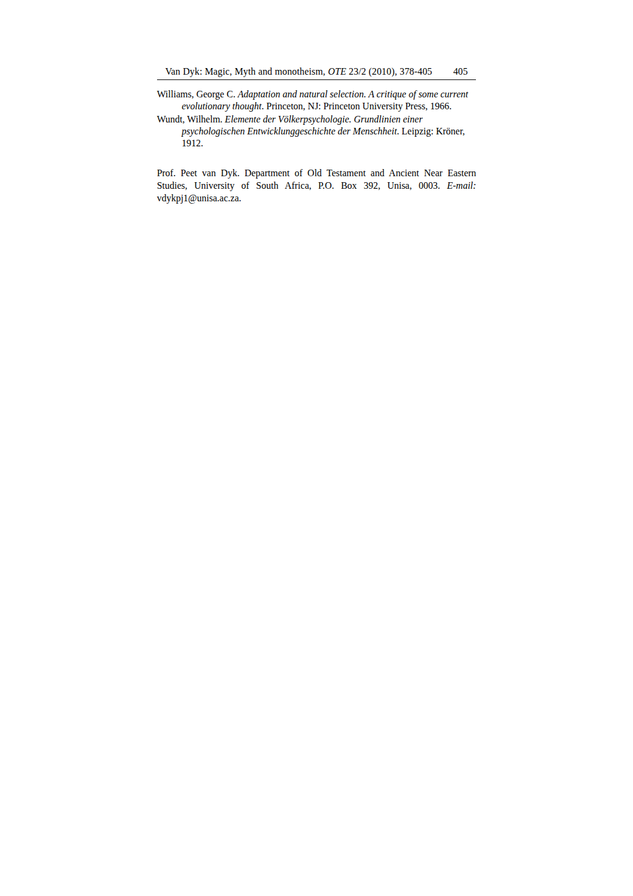Van Dyk: Magic, Myth and monotheism, OTE 23/2 (2010), 378-405405
Williams, George C. Adaptation and natural selection. A critique of some current
evolutionary thought. Princeton, NJ: Princeton University Press, 1966.
Wundt, Wilhelm. Elemente der Völkerpsychologie. Grundlinien einer
psychologischen Entwicklunggeschichte der Menschheit. Leipzig: Kröner, 1912.
Prof. Peet van Dyk. Department of Old Testament and Ancient Near Eastern Studies, University of South Africa, P.O. Box 392, Unisa, 0003. E-mail: vdykpj1@unisa.ac.za.